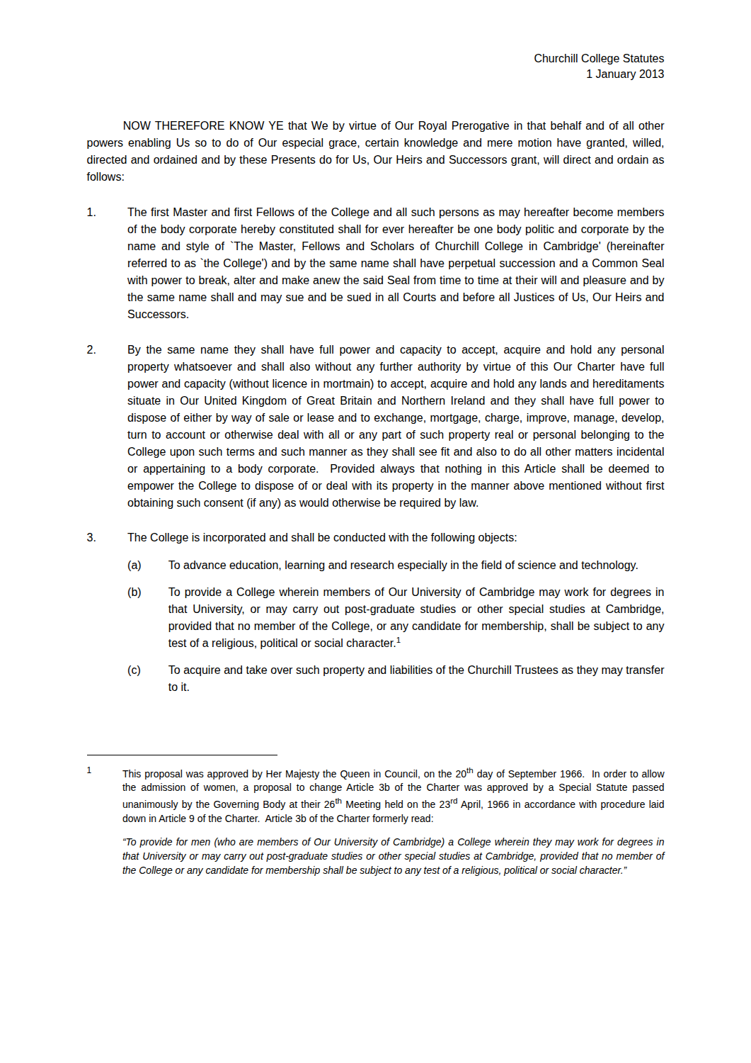Churchill College Statutes 1 January 2013
NOW THEREFORE KNOW YE that We by virtue of Our Royal Prerogative in that behalf and of all other powers enabling Us so to do of Our especial grace, certain knowledge and mere motion have granted, willed, directed and ordained and by these Presents do for Us, Our Heirs and Successors grant, will direct and ordain as follows:
The first Master and first Fellows of the College and all such persons as may hereafter become members of the body corporate hereby constituted shall for ever hereafter be one body politic and corporate by the name and style of `The Master, Fellows and Scholars of Churchill College in Cambridge' (hereinafter referred to as `the College') and by the same name shall have perpetual succession and a Common Seal with power to break, alter and make anew the said Seal from time to time at their will and pleasure and by the same name shall and may sue and be sued in all Courts and before all Justices of Us, Our Heirs and Successors.
By the same name they shall have full power and capacity to accept, acquire and hold any personal property whatsoever and shall also without any further authority by virtue of this Our Charter have full power and capacity (without licence in mortmain) to accept, acquire and hold any lands and hereditaments situate in Our United Kingdom of Great Britain and Northern Ireland and they shall have full power to dispose of either by way of sale or lease and to exchange, mortgage, charge, improve, manage, develop, turn to account or otherwise deal with all or any part of such property real or personal belonging to the College upon such terms and such manner as they shall see fit and also to do all other matters incidental or appertaining to a body corporate. Provided always that nothing in this Article shall be deemed to empower the College to dispose of or deal with its property in the manner above mentioned without first obtaining such consent (if any) as would otherwise be required by law.
The College is incorporated and shall be conducted with the following objects:
To advance education, learning and research especially in the field of science and technology.
To provide a College wherein members of Our University of Cambridge may work for degrees in that University, or may carry out post-graduate studies or other special studies at Cambridge, provided that no member of the College, or any candidate for membership, shall be subject to any test of a religious, political or social character.1
To acquire and take over such property and liabilities of the Churchill Trustees as they may transfer to it.
1 This proposal was approved by Her Majesty the Queen in Council, on the 20th day of September 1966. In order to allow the admission of women, a proposal to change Article 3b of the Charter was approved by a Special Statute passed unanimously by the Governing Body at their 26th Meeting held on the 23rd April, 1966 in accordance with procedure laid down in Article 9 of the Charter. Article 3b of the Charter formerly read:
“To provide for men (who are members of Our University of Cambridge) a College wherein they may work for degrees in that University or may carry out post-graduate studies or other special studies at Cambridge, provided that no member of the College or any candidate for membership shall be subject to any test of a religious, political or social character.”